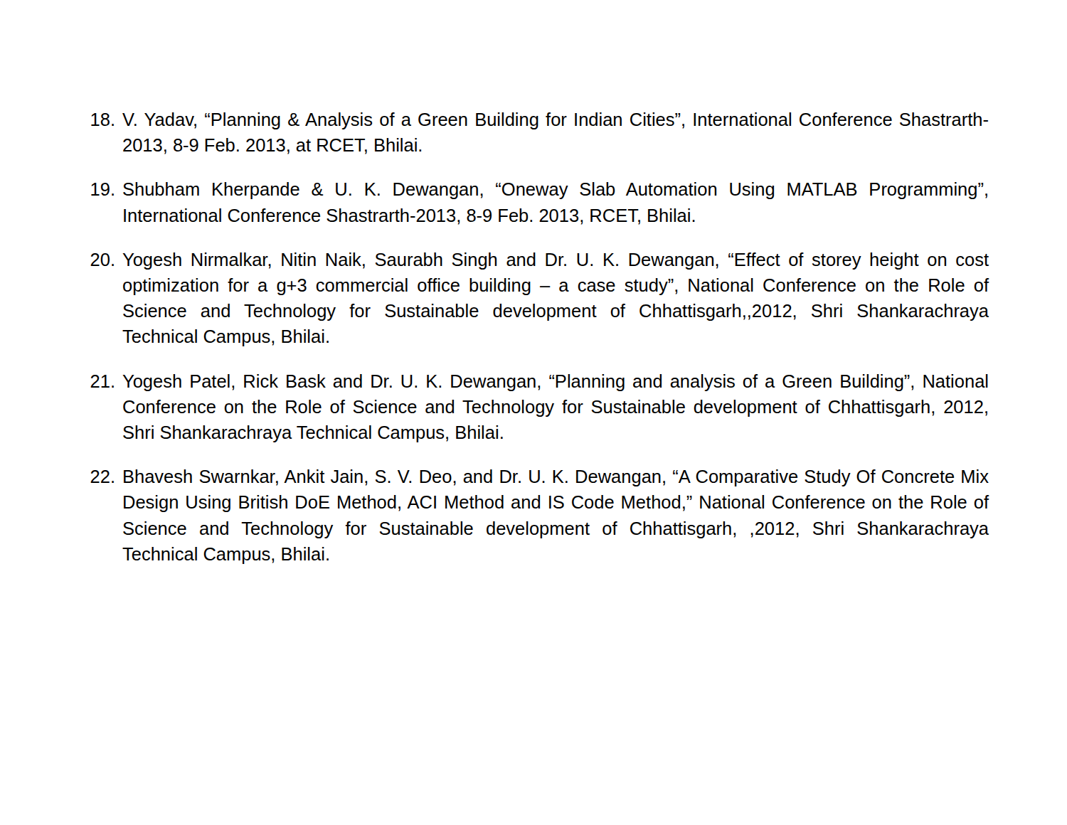18. V. Yadav, “Planning & Analysis of a Green Building for Indian Cities”, International Conference Shastrarth-2013, 8-9 Feb. 2013, at RCET, Bhilai.
19. Shubham Kherpande & U. K. Dewangan, “Oneway Slab Automation Using MATLAB Programming”, International Conference Shastrarth-2013, 8-9 Feb. 2013, RCET, Bhilai.
20. Yogesh Nirmalkar, Nitin Naik, Saurabh Singh and Dr. U. K. Dewangan, “Effect of storey height on cost optimization for a g+3 commercial office building – a case study”, National Conference on the Role of Science and Technology for Sustainable development of Chhattisgarh,,2012, Shri Shankarachraya Technical Campus, Bhilai.
21. Yogesh Patel, Rick Bask and Dr. U. K. Dewangan, “Planning and analysis of a Green Building”, National Conference on the Role of Science and Technology for Sustainable development of Chhattisgarh, 2012, Shri Shankarachraya Technical Campus, Bhilai.
22. Bhavesh Swarnkar, Ankit Jain, S. V. Deo, and Dr. U. K. Dewangan, “A Comparative Study Of Concrete Mix Design Using British DoE Method, ACI Method and IS Code Method,” National Conference on the Role of Science and Technology for Sustainable development of Chhattisgarh, ,2012, Shri Shankarachraya Technical Campus, Bhilai.